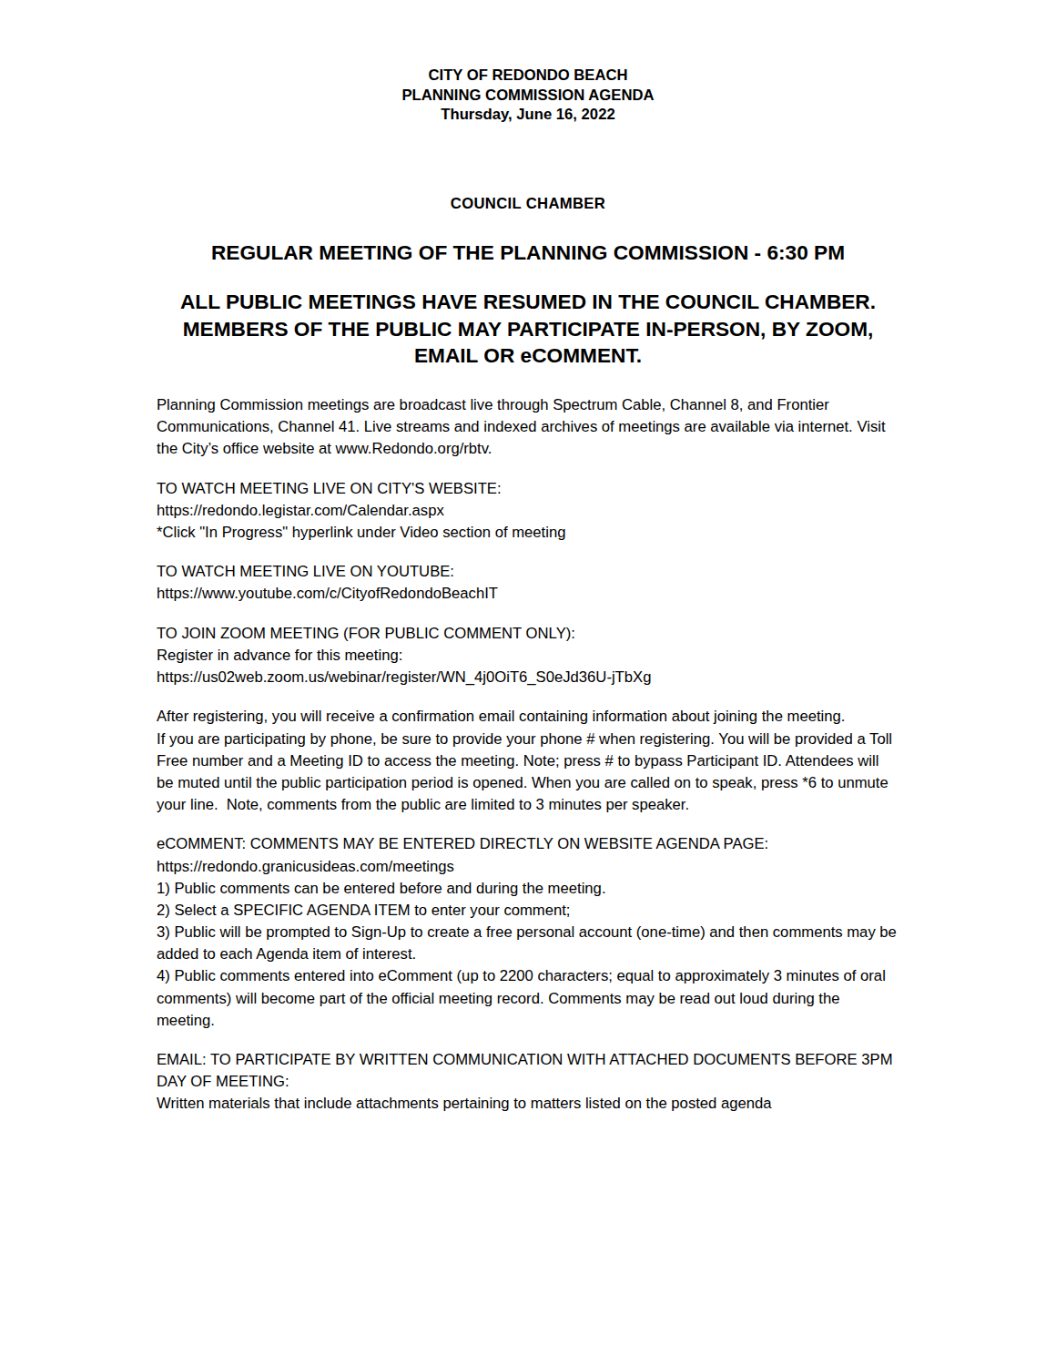CITY OF REDONDO BEACH
PLANNING COMMISSION AGENDA
Thursday, June 16, 2022
COUNCIL CHAMBER
REGULAR MEETING OF THE PLANNING COMMISSION - 6:30 PM
ALL PUBLIC MEETINGS HAVE RESUMED IN THE COUNCIL CHAMBER. MEMBERS OF THE PUBLIC MAY PARTICIPATE IN-PERSON, BY ZOOM, EMAIL OR eCOMMENT.
Planning Commission meetings are broadcast live through Spectrum Cable, Channel 8, and Frontier Communications, Channel 41. Live streams and indexed archives of meetings are available via internet. Visit the City’s office website at www.Redondo.org/rbtv.
TO WATCH MEETING LIVE ON CITY'S WEBSITE:
https://redondo.legistar.com/Calendar.aspx
*Click "In Progress" hyperlink under Video section of meeting
TO WATCH MEETING LIVE ON YOUTUBE:
https://www.youtube.com/c/CityofRedondoBeachIT
TO JOIN ZOOM MEETING (FOR PUBLIC COMMENT ONLY):
Register in advance for this meeting:
https://us02web.zoom.us/webinar/register/WN_4j0OiT6_S0eJd36U-jTbXg
After registering, you will receive a confirmation email containing information about joining the meeting.
If you are participating by phone, be sure to provide your phone # when registering. You will be provided a Toll Free number and a Meeting ID to access the meeting. Note; press # to bypass Participant ID. Attendees will be muted until the public participation period is opened. When you are called on to speak, press *6 to unmute your line. Note, comments from the public are limited to 3 minutes per speaker.
eCOMMENT: COMMENTS MAY BE ENTERED DIRECTLY ON WEBSITE AGENDA PAGE:
https://redondo.granicusideas.com/meetings
1) Public comments can be entered before and during the meeting.
2) Select a SPECIFIC AGENDA ITEM to enter your comment;
3) Public will be prompted to Sign-Up to create a free personal account (one-time) and then comments may be added to each Agenda item of interest.
4) Public comments entered into eComment (up to 2200 characters; equal to approximately 3 minutes of oral comments) will become part of the official meeting record. Comments may be read out loud during the meeting.
EMAIL: TO PARTICIPATE BY WRITTEN COMMUNICATION WITH ATTACHED DOCUMENTS BEFORE 3PM DAY OF MEETING:
Written materials that include attachments pertaining to matters listed on the posted agenda